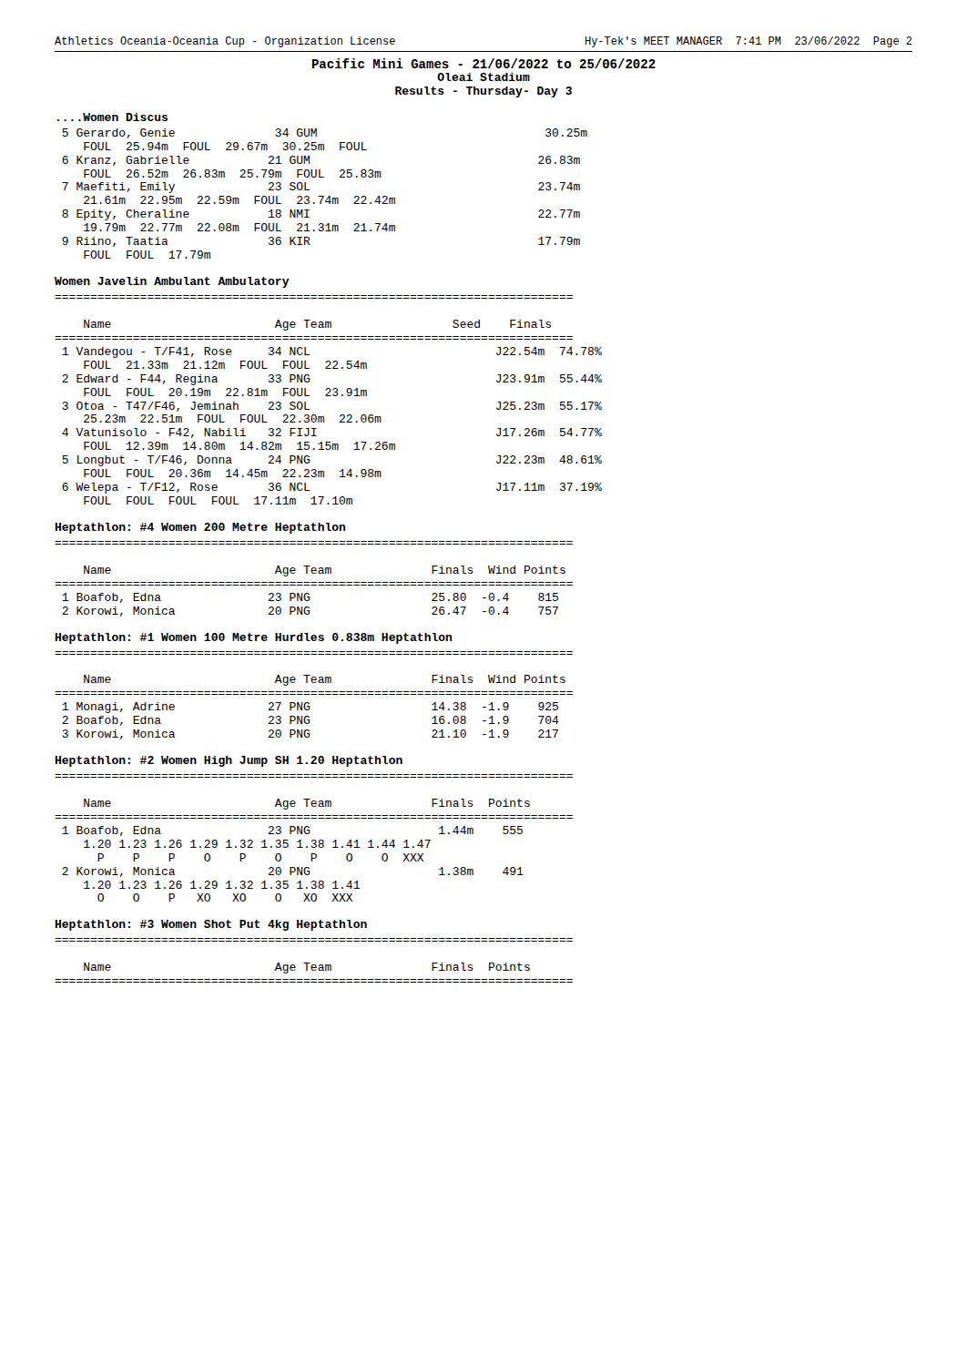Athletics Oceania-Oceania Cup - Organization License Hy-Tek's MEET MANAGER 7:41 PM 23/06/2022 Page 2
Pacific Mini Games - 21/06/2022 to 25/06/2022
Oleai Stadium
Results - Thursday- Day 3
....Women Discus
 5 Gerardo, Genie              34 GUM                                30.25m
    FOUL  25.94m  FOUL  29.67m  30.25m  FOUL
 6 Kranz, Gabrielle           21 GUM                                26.83m
    FOUL  26.52m  26.83m  25.79m  FOUL  25.83m
 7 Maefiti, Emily             23 SOL                                23.74m
    21.61m  22.95m  22.59m  FOUL  23.74m  22.42m
 8 Epity, Cheraline           18 NMI                                22.77m
    19.79m  22.77m  22.08m  FOUL  21.31m  21.74m
 9 Riino, Taatia              36 KIR                                17.79m
    FOUL  FOUL  17.79m
Women Javelin Ambulant Ambulatory
=========================================================================

    Name                       Age Team                 Seed    Finals
=========================================================================
 1 Vandegou - T/F41, Rose     34 NCL                          J22.54m  74.78%
    FOUL  21.33m  21.12m  FOUL  FOUL  22.54m
 2 Edward - F44, Regina       33 PNG                          J23.91m  55.44%
    FOUL  FOUL  20.19m  22.81m  FOUL  23.91m
 3 Otoa - T47/F46, Jeminah    23 SOL                          J25.23m  55.17%
    25.23m  22.51m  FOUL  FOUL  22.30m  22.06m
 4 Vatunisolo - F42, Nabili   32 FIJI                         J17.26m  54.77%
    FOUL  12.39m  14.80m  14.82m  15.15m  17.26m
 5 Longbut - T/F46, Donna     24 PNG                          J22.23m  48.61%
    FOUL  FOUL  20.36m  14.45m  22.23m  14.98m
 6 Welepa - T/F12, Rose       36 NCL                          J17.11m  37.19%
    FOUL  FOUL  FOUL  FOUL  17.11m  17.10m
Heptathlon: #4 Women 200 Metre Heptathlon
=========================================================================

    Name                       Age Team              Finals  Wind Points
=========================================================================
 1 Boafob, Edna               23 PNG                 25.80  -0.4    815
 2 Korowi, Monica             20 PNG                 26.47  -0.4    757
Heptathlon: #1 Women 100 Metre Hurdles 0.838m Heptathlon
=========================================================================

    Name                       Age Team              Finals  Wind Points
=========================================================================
 1 Monagi, Adrine             27 PNG                 14.38  -1.9    925
 2 Boafob, Edna               23 PNG                 16.08  -1.9    704
 3 Korowi, Monica             20 PNG                 21.10  -1.9    217
Heptathlon: #2 Women High Jump SH 1.20 Heptathlon
=========================================================================

    Name                       Age Team              Finals  Points
=========================================================================
 1 Boafob, Edna               23 PNG                  1.44m    555
    1.20 1.23 1.26 1.29 1.32 1.35 1.38 1.41 1.44 1.47
      P    P    P    O    P    O    P    O    O  XXX
 2 Korowi, Monica             20 PNG                  1.38m    491
    1.20 1.23 1.26 1.29 1.32 1.35 1.38 1.41
      O    O    P   XO   XO    O   XO  XXX
Heptathlon: #3 Women Shot Put 4kg Heptathlon
=========================================================================

    Name                       Age Team              Finals  Points
=========================================================================